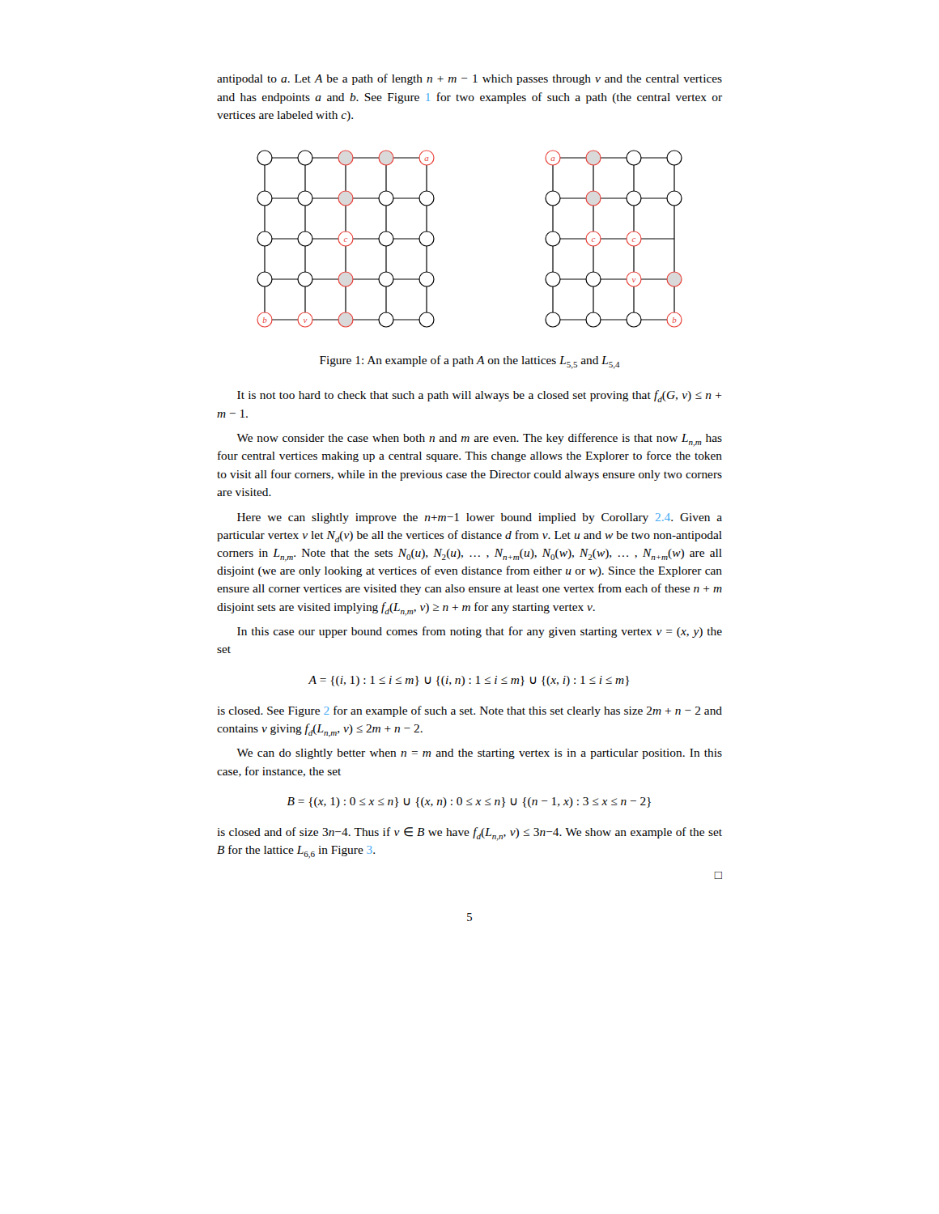antipodal to a. Let A be a path of length n + m − 1 which passes through v and the central vertices and has endpoints a and b. See Figure 1 for two examples of such a path (the central vertex or vertices are labeled with c).
a c b v a c c v b
Figure 1: An example of a path A on the lattices L5,5 and L5,4
It is not too hard to check that such a path will always be a closed set proving that fd(G, v) ≤ n + m − 1.
We now consider the case when both n and m are even. The key difference is that now Ln,m has four central vertices making up a central square. This change allows the Explorer to force the token to visit all four corners, while in the previous case the Director could always ensure only two corners are visited.
Here we can slightly improve the n+m−1 lower bound implied by Corollary 2.4. Given a particular vertex v let Nd(v) be all the vertices of distance d from v. Let u and w be two non-antipodal corners in Ln,m. Note that the sets N0(u), N2(u), … , Nn+m(u), N0(w), N2(w), … , Nn+m(w) are all disjoint (we are only looking at vertices of even distance from either u or w). Since the Explorer can ensure all corner vertices are visited they can also ensure at least one vertex from each of these n + m disjoint sets are visited implying fd(Ln,m, v) ≥ n + m for any starting vertex v.
In this case our upper bound comes from noting that for any given starting vertex v = (x, y) the set
A = {(i, 1) : 1 ≤ i ≤ m} ∪ {(i, n) : 1 ≤ i ≤ m} ∪ {(x, i) : 1 ≤ i ≤ m}
is closed. See Figure 2 for an example of such a set. Note that this set clearly has size 2m + n − 2 and contains v giving fd(Ln,m, v) ≤ 2m + n − 2.
We can do slightly better when n = m and the starting vertex is in a particular position. In this case, for instance, the set
B = {(x, 1) : 0 ≤ x ≤ n} ∪ {(x, n) : 0 ≤ x ≤ n} ∪ {(n − 1, x) : 3 ≤ x ≤ n − 2}
is closed and of size 3n−4. Thus if v ∈ B we have fd(Ln,n, v) ≤ 3n−4. We show an example of the set B for the lattice L6,6 in Figure 3.
□
5